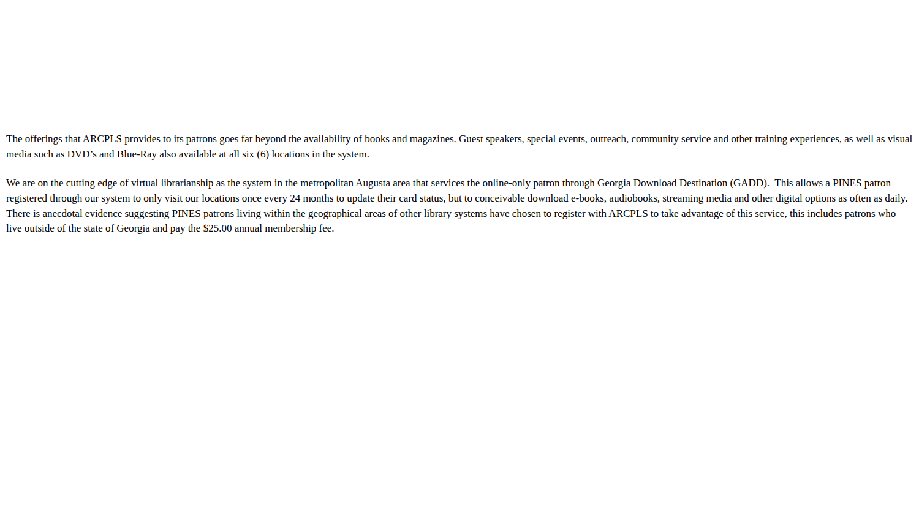The offerings that ARCPLS provides to its patrons goes far beyond the availability of books and magazines. Guest speakers, special events, outreach, community service and other training experiences, as well as visual media such as DVD’s and Blue-Ray also available at all six (6) locations in the system.
We are on the cutting edge of virtual librarianship as the system in the metropolitan Augusta area that services the online-only patron through Georgia Download Destination (GADD). This allows a PINES patron registered through our system to only visit our locations once every 24 months to update their card status, but to conceivable download e-books, audiobooks, streaming media and other digital options as often as daily. There is anecdotal evidence suggesting PINES patrons living within the geographical areas of other library systems have chosen to register with ARCPLS to take advantage of this service, this includes patrons who live outside of the state of Georgia and pay the $25.00 annual membership fee.